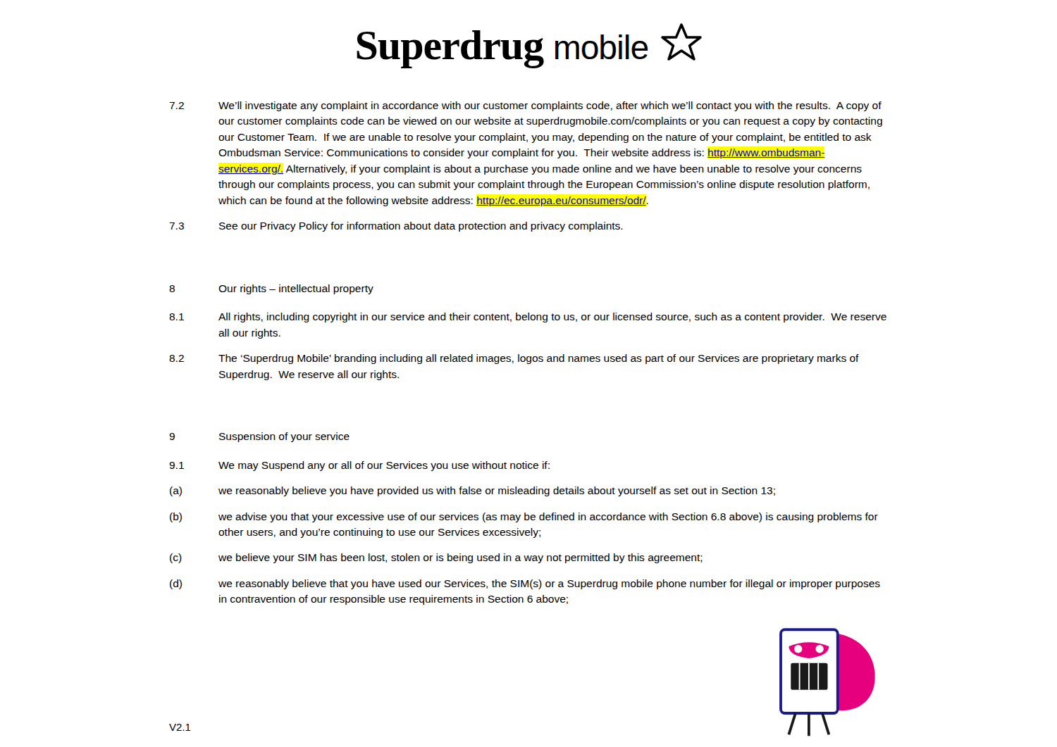Superdrug mobile
7.2
We’ll investigate any complaint in accordance with our customer complaints code, after which we’ll contact you with the results. A copy of our customer complaints code can be viewed on our website at superdrugmobile.com/complaints or you can request a copy by contacting our Customer Team. If we are unable to resolve your complaint, you may, depending on the nature of your complaint, be entitled to ask Ombudsman Service: Communications to consider your complaint for you. Their website address is: http://www.ombudsman-services.org/. Alternatively, if your complaint is about a purchase you made online and we have been unable to resolve your concerns through our complaints process, you can submit your complaint through the European Commission’s online dispute resolution platform, which can be found at the following website address: http://ec.europa.eu/consumers/odr/.
7.3
See our Privacy Policy for information about data protection and privacy complaints.
8
Our rights – intellectual property
8.1
All rights, including copyright in our service and their content, belong to us, or our licensed source, such as a content provider. We reserve all our rights.
8.2
The ‘Superdrug Mobile’ branding including all related images, logos and names used as part of our Services are proprietary marks of Superdrug. We reserve all our rights.
9
Suspension of your service
9.1
We may Suspend any or all of our Services you use without notice if:
(a)
we reasonably believe you have provided us with false or misleading details about yourself as set out in Section 13;
(b)
we advise you that your excessive use of our services (as may be defined in accordance with Section 6.8 above) is causing problems for other users, and you’re continuing to use our Services excessively;
(c)
we believe your SIM has been lost, stolen or is being used in a way not permitted by this agreement;
(d)
we reasonably believe that you have used our Services, the SIM(s) or a Superdrug mobile phone number for illegal or improper purposes in contravention of our responsible use requirements in Section 6 above;
V2.1